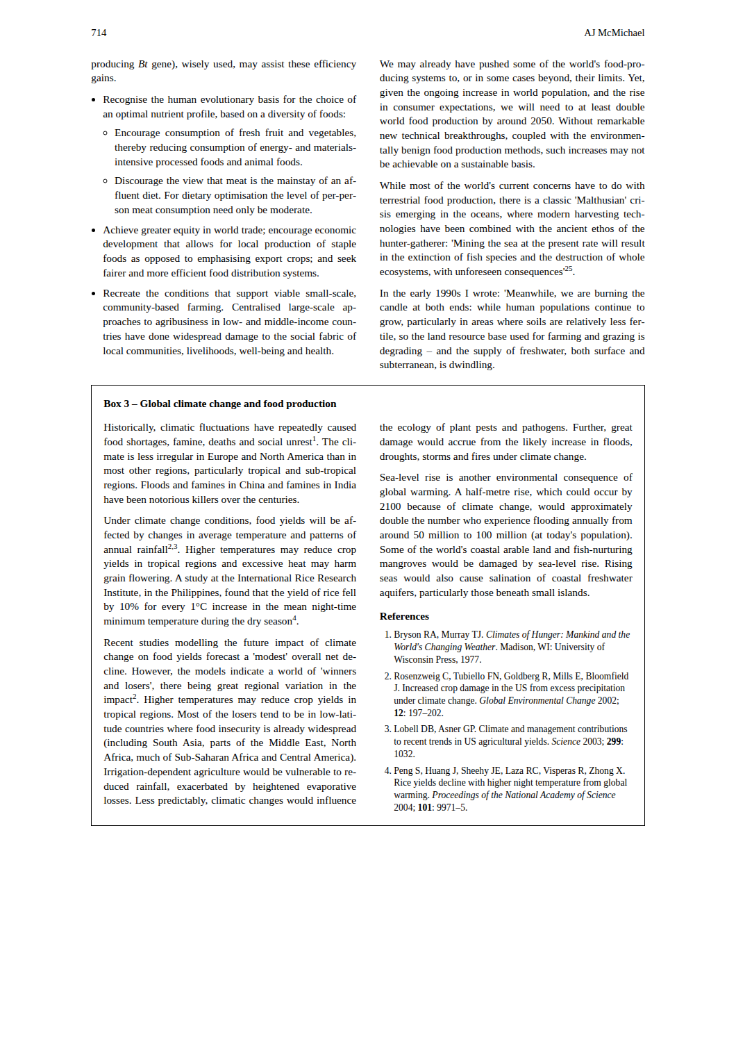714 AJ McMichael
producing Bt gene), wisely used, may assist these efficiency gains.
Recognise the human evolutionary basis for the choice of an optimal nutrient profile, based on a diversity of foods:
Encourage consumption of fresh fruit and vegetables, thereby reducing consumption of energy- and materials-intensive processed foods and animal foods.
Discourage the view that meat is the mainstay of an affluent diet. For dietary optimisation the level of per-person meat consumption need only be moderate.
Achieve greater equity in world trade; encourage economic development that allows for local production of staple foods as opposed to emphasising export crops; and seek fairer and more efficient food distribution systems.
Recreate the conditions that support viable small-scale, community-based farming. Centralised large-scale approaches to agribusiness in low- and middle-income countries have done widespread damage to the social fabric of local communities, livelihoods, well-being and health.
We may already have pushed some of the world's food-producing systems to, or in some cases beyond, their limits. Yet, given the ongoing increase in world population, and the rise in consumer expectations, we will need to at least double world food production by around 2050. Without remarkable new technical breakthroughs, coupled with the environmentally benign food production methods, such increases may not be achievable on a sustainable basis.
While most of the world's current concerns have to do with terrestrial food production, there is a classic 'Malthusian' crisis emerging in the oceans, where modern harvesting technologies have been combined with the ancient ethos of the hunter-gatherer: 'Mining the sea at the present rate will result in the extinction of fish species and the destruction of whole ecosystems, with unforeseen consequences'25.
In the early 1990s I wrote: 'Meanwhile, we are burning the candle at both ends: while human populations continue to grow, particularly in areas where soils are relatively less fertile, so the land resource base used for farming and grazing is degrading – and the supply of freshwater, both surface and subterranean, is dwindling.
Box 3 – Global climate change and food production
Historically, climatic fluctuations have repeatedly caused food shortages, famine, deaths and social unrest1. The climate is less irregular in Europe and North America than in most other regions, particularly tropical and sub-tropical regions. Floods and famines in China and famines in India have been notorious killers over the centuries.
Under climate change conditions, food yields will be affected by changes in average temperature and patterns of annual rainfall2,3. Higher temperatures may reduce crop yields in tropical regions and excessive heat may harm grain flowering. A study at the International Rice Research Institute, in the Philippines, found that the yield of rice fell by 10% for every 1°C increase in the mean night-time minimum temperature during the dry season4.
Recent studies modelling the future impact of climate change on food yields forecast a 'modest' overall net decline. However, the models indicate a world of 'winners and losers', there being great regional variation in the impact2. Higher temperatures may reduce crop yields in tropical regions. Most of the losers tend to be in low-latitude countries where food insecurity is already widespread (including South Asia, parts of the Middle East, North Africa, much of Sub-Saharan Africa and Central America). Irrigation-dependent agriculture would be vulnerable to reduced rainfall, exacerbated by heightened evaporative losses. Less predictably, climatic changes would influence the ecology of plant pests and pathogens. Further, great damage would accrue from the likely increase in floods, droughts, storms and fires under climate change.
Sea-level rise is another environmental consequence of global warming. A half-metre rise, which could occur by 2100 because of climate change, would approximately double the number who experience flooding annually from around 50 million to 100 million (at today's population). Some of the world's coastal arable land and fish-nurturing mangroves would be damaged by sea-level rise. Rising seas would also cause salination of coastal freshwater aquifers, particularly those beneath small islands.
References
Bryson RA, Murray TJ. Climates of Hunger: Mankind and the World's Changing Weather. Madison, WI: University of Wisconsin Press, 1977.
Rosenzweig C, Tubiello FN, Goldberg R, Mills E, Bloomfield J. Increased crop damage in the US from excess precipitation under climate change. Global Environmental Change 2002; 12: 197–202.
Lobell DB, Asner GP. Climate and management contributions to recent trends in US agricultural yields. Science 2003; 299: 1032.
Peng S, Huang J, Sheehy JE, Laza RC, Visperas R, Zhong X. Rice yields decline with higher night temperature from global warming. Proceedings of the National Academy of Science 2004; 101: 9971–5.